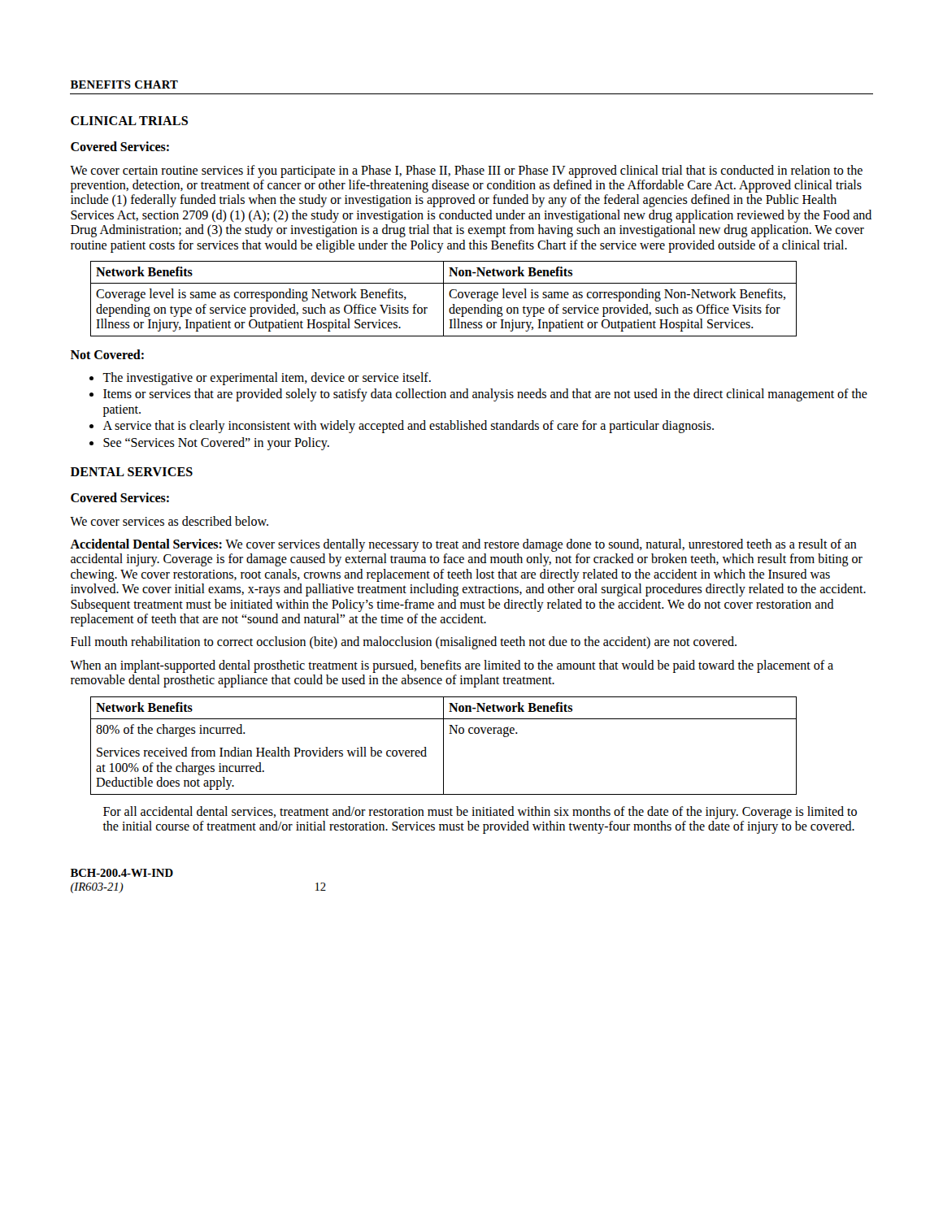BENEFITS CHART
CLINICAL TRIALS
Covered Services:
We cover certain routine services if you participate in a Phase I, Phase II, Phase III or Phase IV approved clinical trial that is conducted in relation to the prevention, detection, or treatment of cancer or other life-threatening disease or condition as defined in the Affordable Care Act. Approved clinical trials include (1) federally funded trials when the study or investigation is approved or funded by any of the federal agencies defined in the Public Health Services Act, section 2709 (d) (1) (A); (2) the study or investigation is conducted under an investigational new drug application reviewed by the Food and Drug Administration; and (3) the study or investigation is a drug trial that is exempt from having such an investigational new drug application. We cover routine patient costs for services that would be eligible under the Policy and this Benefits Chart if the service were provided outside of a clinical trial.
| Network Benefits | Non-Network Benefits |
| --- | --- |
| Coverage level is same as corresponding Network Benefits, depending on type of service provided, such as Office Visits for Illness or Injury, Inpatient or Outpatient Hospital Services. | Coverage level is same as corresponding Non-Network Benefits, depending on type of service provided, such as Office Visits for Illness or Injury, Inpatient or Outpatient Hospital Services. |
Not Covered:
The investigative or experimental item, device or service itself.
Items or services that are provided solely to satisfy data collection and analysis needs and that are not used in the direct clinical management of the patient.
A service that is clearly inconsistent with widely accepted and established standards of care for a particular diagnosis.
See “Services Not Covered” in your Policy.
DENTAL SERVICES
Covered Services:
We cover services as described below.
Accidental Dental Services: We cover services dentally necessary to treat and restore damage done to sound, natural, unrestored teeth as a result of an accidental injury. Coverage is for damage caused by external trauma to face and mouth only, not for cracked or broken teeth, which result from biting or chewing. We cover restorations, root canals, crowns and replacement of teeth lost that are directly related to the accident in which the Insured was involved. We cover initial exams, x-rays and palliative treatment including extractions, and other oral surgical procedures directly related to the accident. Subsequent treatment must be initiated within the Policy’s time-frame and must be directly related to the accident. We do not cover restoration and replacement of teeth that are not “sound and natural” at the time of the accident.
Full mouth rehabilitation to correct occlusion (bite) and malocclusion (misaligned teeth not due to the accident) are not covered.
When an implant-supported dental prosthetic treatment is pursued, benefits are limited to the amount that would be paid toward the placement of a removable dental prosthetic appliance that could be used in the absence of implant treatment.
| Network Benefits | Non-Network Benefits |
| --- | --- |
| 80% of the charges incurred. Services received from Indian Health Providers will be covered at 100% of the charges incurred. Deductible does not apply. | No coverage. |
For all accidental dental services, treatment and/or restoration must be initiated within six months of the date of the injury. Coverage is limited to the initial course of treatment and/or initial restoration. Services must be provided within twenty-four months of the date of injury to be covered.
BCH-200.4-WI-IND
(IR603-21) 12